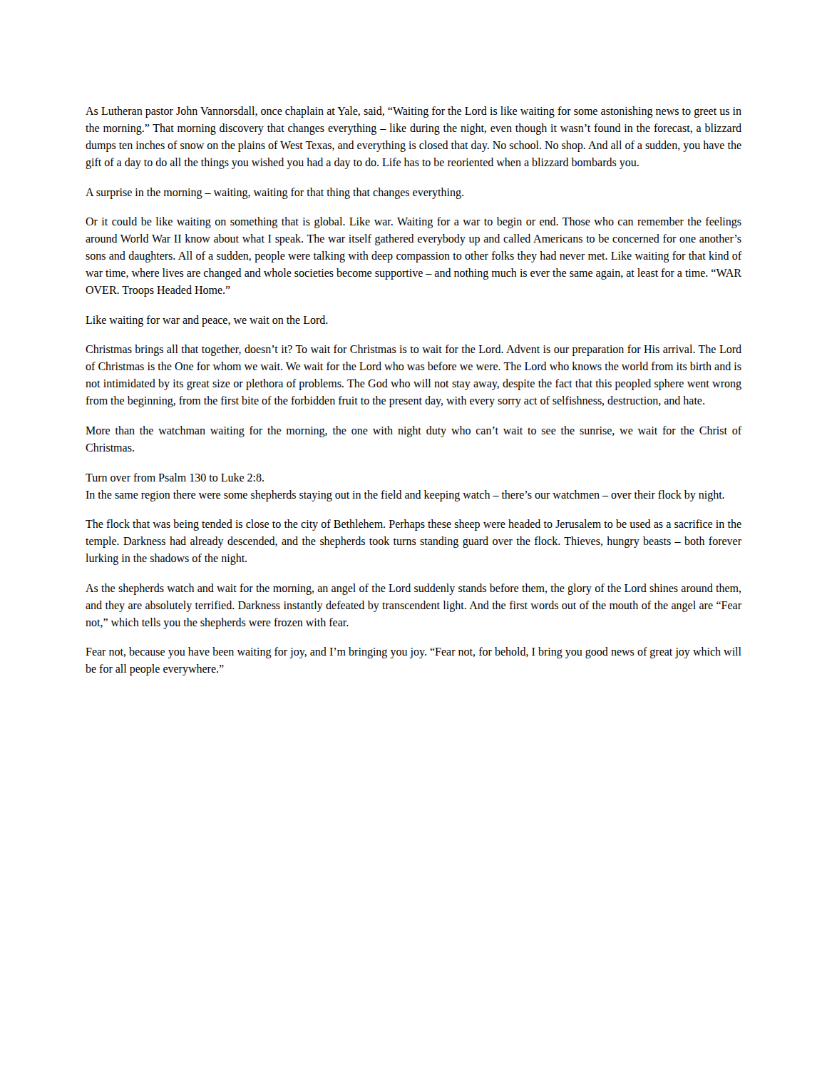As Lutheran pastor John Vannorsdall, once chaplain at Yale, said, “Waiting for the Lord is like waiting for some astonishing news to greet us in the morning.” That morning discovery that changes everything – like during the night, even though it wasn’t found in the forecast, a blizzard dumps ten inches of snow on the plains of West Texas, and everything is closed that day. No school. No shop. And all of a sudden, you have the gift of a day to do all the things you wished you had a day to do. Life has to be reoriented when a blizzard bombards you.
A surprise in the morning – waiting, waiting for that thing that changes everything.
Or it could be like waiting on something that is global. Like war. Waiting for a war to begin or end. Those who can remember the feelings around World War II know about what I speak. The war itself gathered everybody up and called Americans to be concerned for one another’s sons and daughters. All of a sudden, people were talking with deep compassion to other folks they had never met. Like waiting for that kind of war time, where lives are changed and whole societies become supportive – and nothing much is ever the same again, at least for a time. “WAR OVER. Troops Headed Home.”
Like waiting for war and peace, we wait on the Lord.
Christmas brings all that together, doesn’t it? To wait for Christmas is to wait for the Lord. Advent is our preparation for His arrival. The Lord of Christmas is the One for whom we wait. We wait for the Lord who was before we were. The Lord who knows the world from its birth and is not intimidated by its great size or plethora of problems. The God who will not stay away, despite the fact that this peopled sphere went wrong from the beginning, from the first bite of the forbidden fruit to the present day, with every sorry act of selfishness, destruction, and hate.
More than the watchman waiting for the morning, the one with night duty who can’t wait to see the sunrise, we wait for the Christ of Christmas.
Turn over from Psalm 130 to Luke 2:8.
In the same region there were some shepherds staying out in the field and keeping watch – there’s our watchmen – over their flock by night.
The flock that was being tended is close to the city of Bethlehem. Perhaps these sheep were headed to Jerusalem to be used as a sacrifice in the temple. Darkness had already descended, and the shepherds took turns standing guard over the flock. Thieves, hungry beasts – both forever lurking in the shadows of the night.
As the shepherds watch and wait for the morning, an angel of the Lord suddenly stands before them, the glory of the Lord shines around them, and they are absolutely terrified. Darkness instantly defeated by transcendent light. And the first words out of the mouth of the angel are “Fear not,” which tells you the shepherds were frozen with fear.
Fear not, because you have been waiting for joy, and I’m bringing you joy. “Fear not, for behold, I bring you good news of great joy which will be for all people everywhere.”